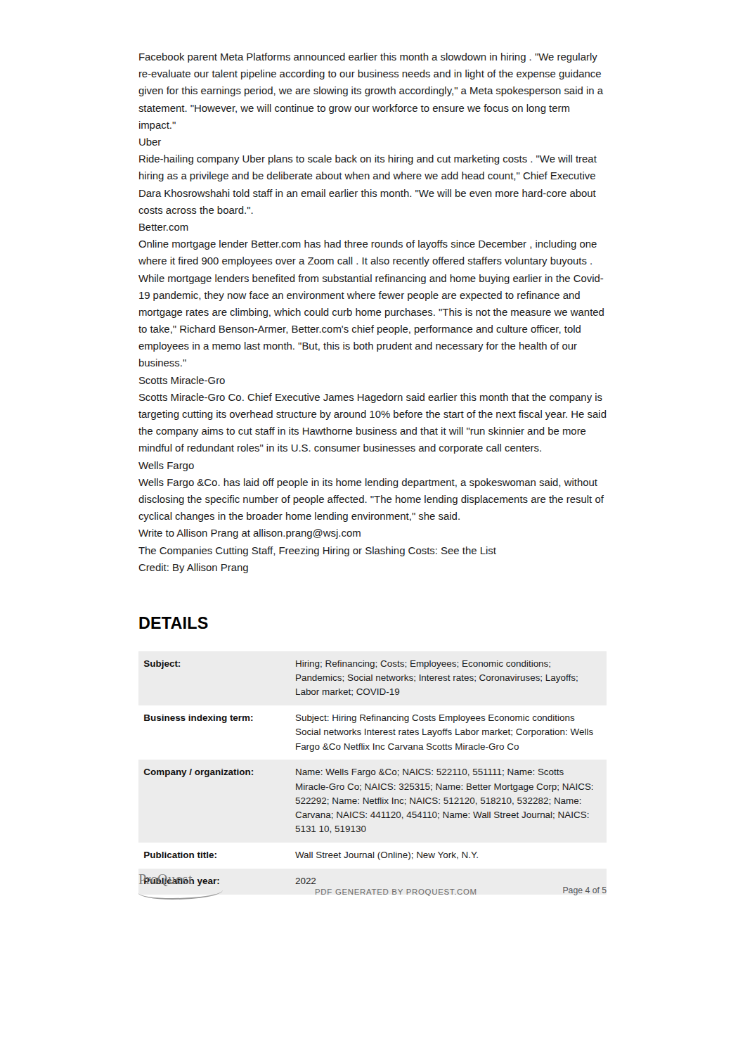Facebook parent Meta Platforms announced earlier this month a slowdown in hiring . "We regularly re-evaluate our talent pipeline according to our business needs and in light of the expense guidance given for this earnings period, we are slowing its growth accordingly," a Meta spokesperson said in a statement. "However, we will continue to grow our workforce to ensure we focus on long term impact."
Uber
Ride-hailing company Uber plans to scale back on its hiring and cut marketing costs . "We will treat hiring as a privilege and be deliberate about when and where we add head count," Chief Executive Dara Khosrowshahi told staff in an email earlier this month. "We will be even more hard-core about costs across the board.".
Better.com
Online mortgage lender Better.com has had three rounds of layoffs since December , including one where it fired 900 employees over a Zoom call . It also recently offered staffers voluntary buyouts . While mortgage lenders benefited from substantial refinancing and home buying earlier in the Covid-19 pandemic, they now face an environment where fewer people are expected to refinance and mortgage rates are climbing, which could curb home purchases. "This is not the measure we wanted to take," Richard Benson-Armer, Better.com's chief people, performance and culture officer, told employees in a memo last month. "But, this is both prudent and necessary for the health of our business."
Scotts Miracle-Gro
Scotts Miracle-Gro Co. Chief Executive James Hagedorn said earlier this month that the company is targeting cutting its overhead structure by around 10% before the start of the next fiscal year. He said the company aims to cut staff in its Hawthorne business and that it will "run skinnier and be more mindful of redundant roles" in its U.S. consumer businesses and corporate call centers.
Wells Fargo
Wells Fargo &Co. has laid off people in its home lending department, a spokeswoman said, without disclosing the specific number of people affected. "The home lending displacements are the result of cyclical changes in the broader home lending environment," she said.
Write to Allison Prang at allison.prang@wsj.com
The Companies Cutting Staff, Freezing Hiring or Slashing Costs: See the List
Credit: By Allison Prang
DETAILS
| Subject: | Hiring; Refinancing; Costs; Employees; Economic conditions; Pandemics; Social networks; Interest rates; Coronaviruses; Layoffs; Labor market; COVID-19 |
| Business indexing term: | Subject: Hiring Refinancing Costs Employees Economic conditions Social networks Interest rates Layoffs Labor market; Corporation: Wells Fargo &Co Netflix Inc Carvana Scotts Miracle-Gro Co |
| Company / organization: | Name: Wells Fargo &Co; NAICS: 522110, 551111; Name: Scotts Miracle-Gro Co; NAICS: 325315; Name: Better Mortgage Corp; NAICS: 522292; Name: Netflix Inc; NAICS: 512120, 518210, 532282; Name: Carvana; NAICS: 441120, 454110; Name: Wall Street Journal; NAICS: 5131 10, 519130 |
| Publication title: | Wall Street Journal (Online); New York, N.Y. |
| Publication year: | 2022 |
Pro Quest
PDF GENERATED BY PROQUEST.COM
Page 4 of 5